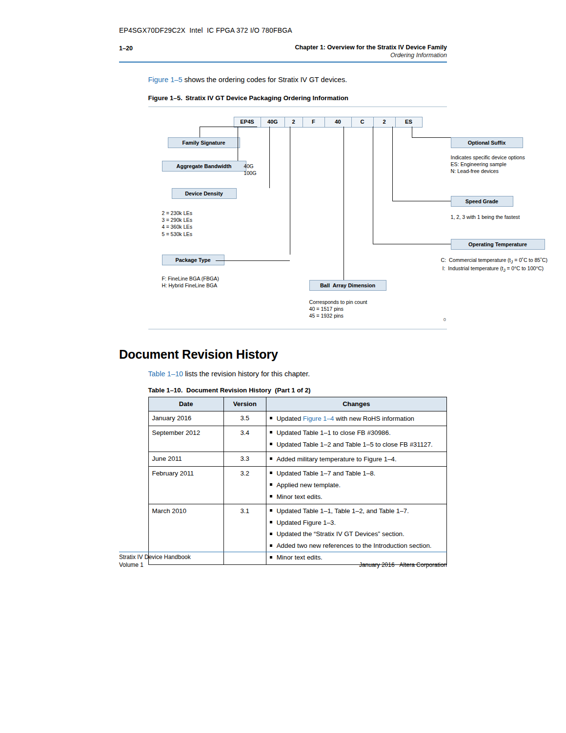EP4SGX70DF29C2X Intel IC FPGA 372 I/O 780FBGA
1–20
Chapter 1: Overview for the Stratix IV Device Family
Ordering Information
Figure 1–5 shows the ordering codes for Stratix IV GT devices.
Figure 1–5. Stratix IV GT Device Packaging Ordering Information
EP4S
40G
2
F
40
C
2
ES
Family Signature
Aggregate Bandwidth
Device Density
Package Type
Optional Suffix
Speed Grade
Operating Temperature
Ball Array Dimension
40G
100G
2 = 230k LEs
3 = 290k LEs
4 = 360k LEs
5 = 530k LEs
F: FineLine BGA (FBGA)
H: Hybrid FineLine BGA
Indicates specific device options
ES: Engineering sample
N: Lead-free devices
1, 2, 3 with 1 being the fastest
C: Commercial temperature (tJ = 0˚C to 85˚C)
I: Industrial temperature (tJ = 0°C to 100°C)
Corresponds to pin count
40 = 1517 pins
45 = 1932 pins
0
Document Revision History
Table 1–10 lists the revision history for this chapter.
Table 1–10. Document Revision History (Part 1 of 2)
| Date | Version | Changes |
| --- | --- | --- |
| January 2016 | 3.5 | Updated Figure 1–4 with new RoHS information |
| September 2012 | 3.4 | Updated Table 1–1 to close FB #30986. Updated Table 1–2 and Table 1–5 to close FB #31127. |
| June 2011 | 3.3 | Added military temperature to Figure 1–4. |
| February 2011 | 3.2 | Updated Table 1–7 and Table 1–8. Applied new template. Minor text edits. |
| March 2010 | 3.1 | Updated Table 1–1, Table 1–2, and Table 1–7. Updated Figure 1–3. Updated the “Stratix IV GT Devices” section. Added two new references to the Introduction section. Minor text edits. |
Stratix IV Device Handbook
Volume 1
January 2016 Altera Corporation